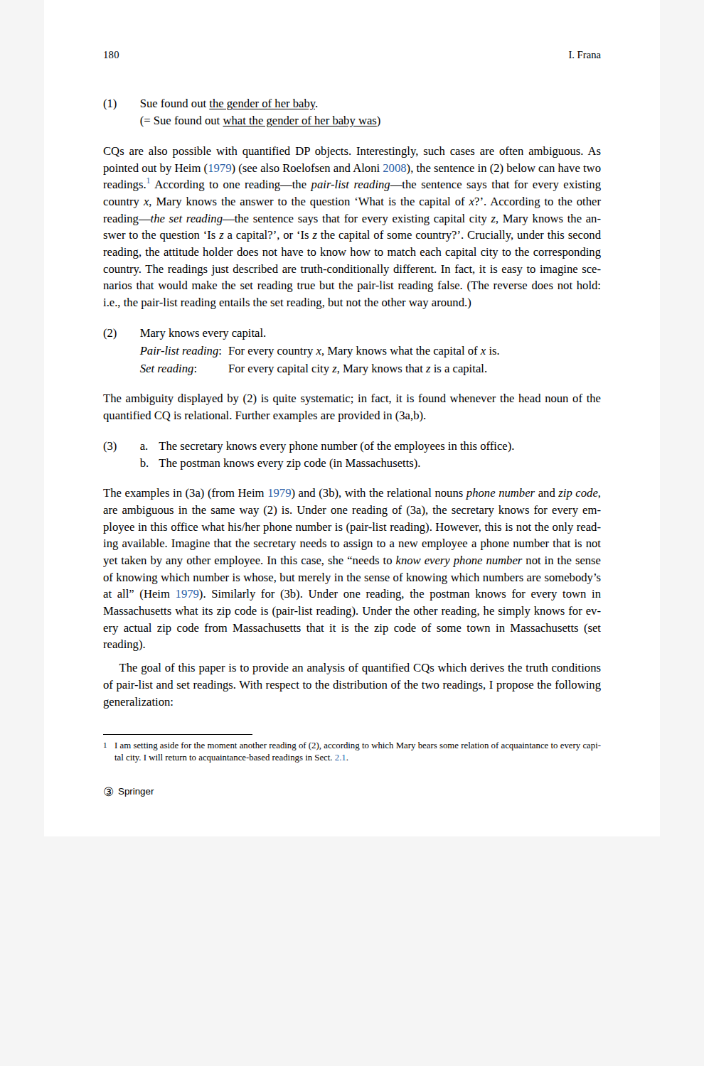180 I. Frana
(1) Sue found out the gender of her baby.
(= Sue found out what the gender of her baby was)
CQs are also possible with quantified DP objects. Interestingly, such cases are often ambiguous. As pointed out by Heim (1979) (see also Roelofsen and Aloni 2008), the sentence in (2) below can have two readings.1 According to one reading—the pair-list reading—the sentence says that for every existing country x, Mary knows the answer to the question ‘What is the capital of x?’. According to the other reading—the set reading—the sentence says that for every existing capital city z, Mary knows the answer to the question ‘Is z a capital?’, or ‘Is z the capital of some country?’. Crucially, under this second reading, the attitude holder does not have to know how to match each capital city to the corresponding country. The readings just described are truth-conditionally different. In fact, it is easy to imagine scenarios that would make the set reading true but the pair-list reading false. (The reverse does not hold: i.e., the pair-list reading entails the set reading, but not the other way around.)
(2) Mary knows every capital. Pair-list reading For every country x, Mary knows what the capital of x is. Set reading For every capital city z, Mary knows that z is a capital.
The ambiguity displayed by (2) is quite systematic; in fact, it is found whenever the head noun of the quantified CQ is relational. Further examples are provided in (3a,b).
(3) a. The secretary knows every phone number (of the employees in this office). b. The postman knows every zip code (in Massachusetts).
The examples in (3a) (from Heim 1979) and (3b), with the relational nouns phone number and zip code, are ambiguous in the same way (2) is. Under one reading of (3a), the secretary knows for every employee in this office what his/her phone number is (pair-list reading). However, this is not the only reading available. Imagine that the secretary needs to assign to a new employee a phone number that is not yet taken by any other employee. In this case, she “needs to know every phone number not in the sense of knowing which number is whose, but merely in the sense of knowing which numbers are somebody’s at all” (Heim 1979). Similarly for (3b). Under one reading, the postman knows for every town in Massachusetts what its zip code is (pair-list reading). Under the other reading, he simply knows for every actual zip code from Massachusetts that it is the zip code of some town in Massachusetts (set reading).
The goal of this paper is to provide an analysis of quantified CQs which derives the truth conditions of pair-list and set readings. With respect to the distribution of the two readings, I propose the following generalization:
1 I am setting aside for the moment another reading of (2), according to which Mary bears some relation of acquaintance to every capital city. I will return to acquaintance-based readings in Sect. 2.1.
③ Springer